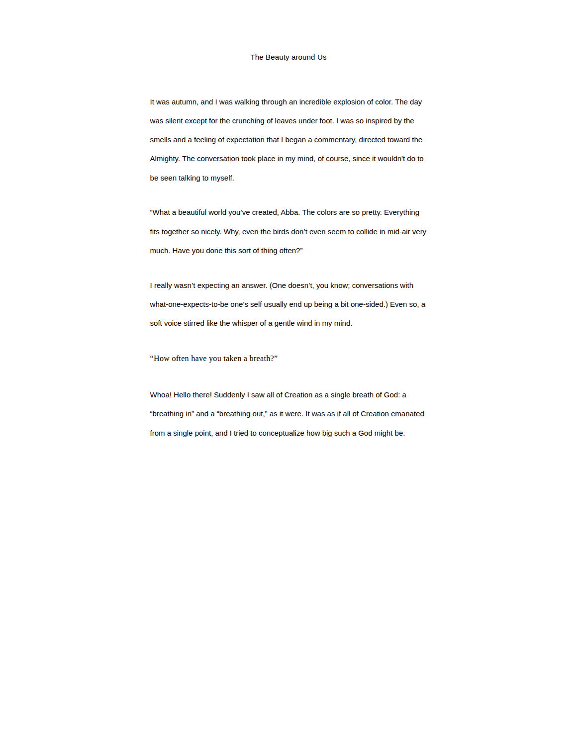The Beauty around Us
It was autumn, and I was walking through an incredible explosion of color. The day was silent except for the crunching of leaves under foot. I was so inspired by the smells and a feeling of expectation that I began a commentary, directed toward the Almighty. The conversation took place in my mind, of course, since it wouldn't do to be seen talking to myself.
“What a beautiful world you’ve created, Abba. The colors are so pretty. Everything fits together so nicely. Why, even the birds don’t even seem to collide in mid-air very much. Have you done this sort of thing often?”
I really wasn’t expecting an answer. (One doesn’t, you know; conversations with what-one-expects-to-be one’s self usually end up being a bit one-sided.) Even so, a soft voice stirred like the whisper of a gentle wind in my mind.
“How often have you taken a breath?”
Whoa! Hello there! Suddenly I saw all of Creation as a single breath of God: a “breathing in” and a “breathing out,” as it were. It was as if all of Creation emanated from a single point, and I tried to conceptualize how big such a God might be.